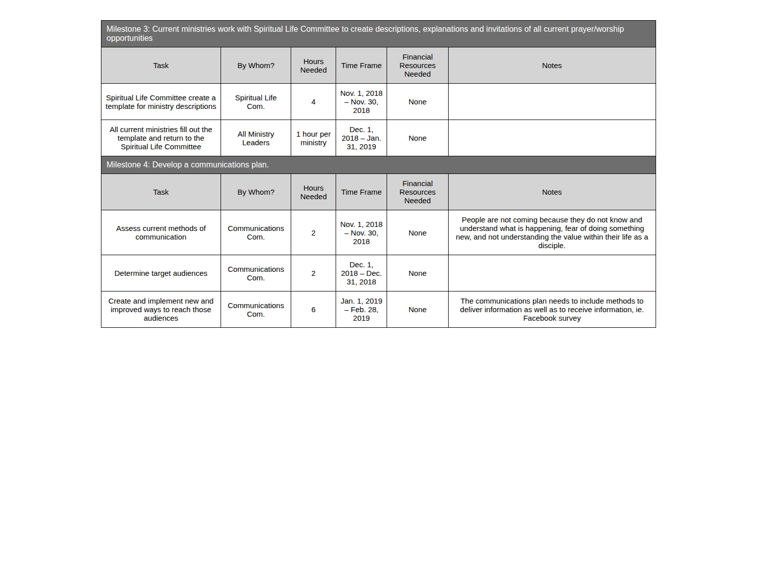| Milestone 3: Current ministries work with Spiritual Life Committee to create descriptions, explanations and invitations of all current prayer/worship opportunities |
| Task | By Whom? | Hours Needed | Time Frame | Financial Resources Needed | Notes |
| Spiritual Life Committee create a template for ministry descriptions | Spiritual Life Com. | 4 | Nov. 1, 2018 – Nov. 30, 2018 | None | |
| All current ministries fill out the template and return to the Spiritual Life Committee | All Ministry Leaders | 1 hour per ministry | Dec. 1, 2018 – Jan. 31, 2019 | None | |
| Milestone 4: Develop a communications plan. |
| Task | By Whom? | Hours Needed | Time Frame | Financial Resources Needed | Notes |
| Assess current methods of communication | Communications Com. | 2 | Nov. 1, 2018 – Nov. 30, 2018 | None | People are not coming because they do not know and understand what is happening, fear of doing something new, and not understanding the value within their life as a disciple. |
| Determine target audiences | Communications Com. | 2 | Dec. 1, 2018 – Dec. 31, 2018 | None | |
| Create and implement new and improved ways to reach those audiences | Communications Com. | 6 | Jan. 1, 2019 – Feb. 28, 2019 | None | The communications plan needs to include methods to deliver information as well as to receive information, ie. Facebook survey |